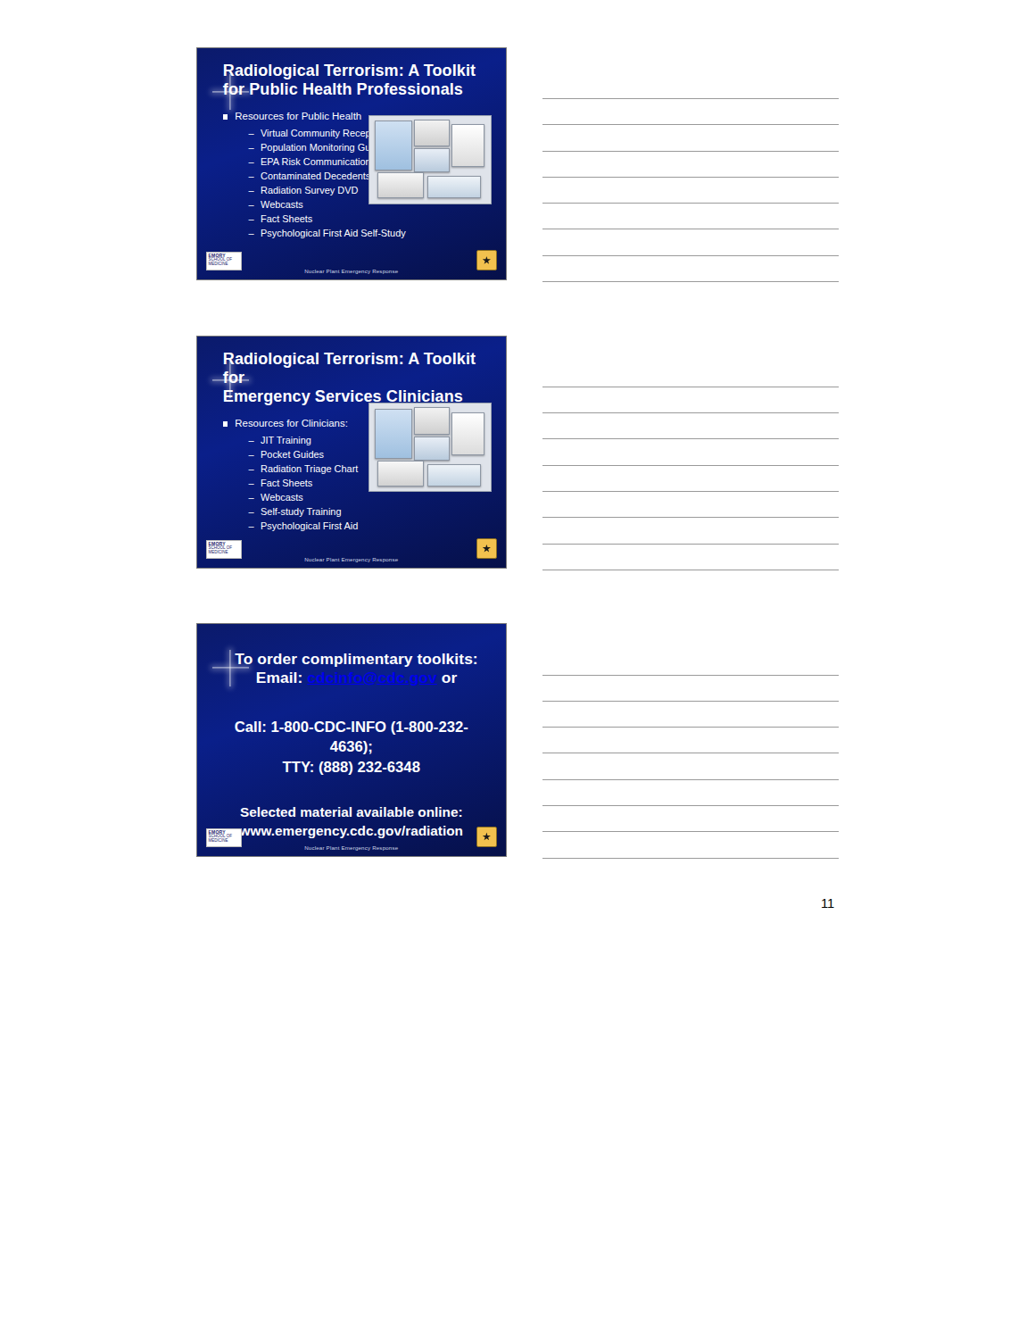Radiological Terrorism: A Toolkit
for Public Health Professionals
Resources for Public Health
Virtual Community Reception Center
Population Monitoring Guide
EPA Risk Communication Guide
Contaminated Decedents Guide
Radiation Survey DVD
Webcasts
Fact Sheets
Psychological First Aid Self-Study
EMORYSCHOOL OF MEDICINE
Nuclear Plant Emergency Response
Radiological Terrorism: A Toolkit for
Emergency Services Clinicians
Resources for Clinicians:
JIT Training
Pocket Guides
Radiation Triage Chart
Fact Sheets
Webcasts
Self-study Training
Psychological First Aid
EMORYSCHOOL OF MEDICINE
Nuclear Plant Emergency Response
To order complimentary toolkits:
Email: cdcinfo@cdc.gov or
Call: 1-800-CDC-INFO (1-800-232-4636);
TTY: (888) 232-6348
Selected material available online:
www.emergency.cdc.gov/radiation
EMORYSCHOOL OF MEDICINE
Nuclear Plant Emergency Response
11